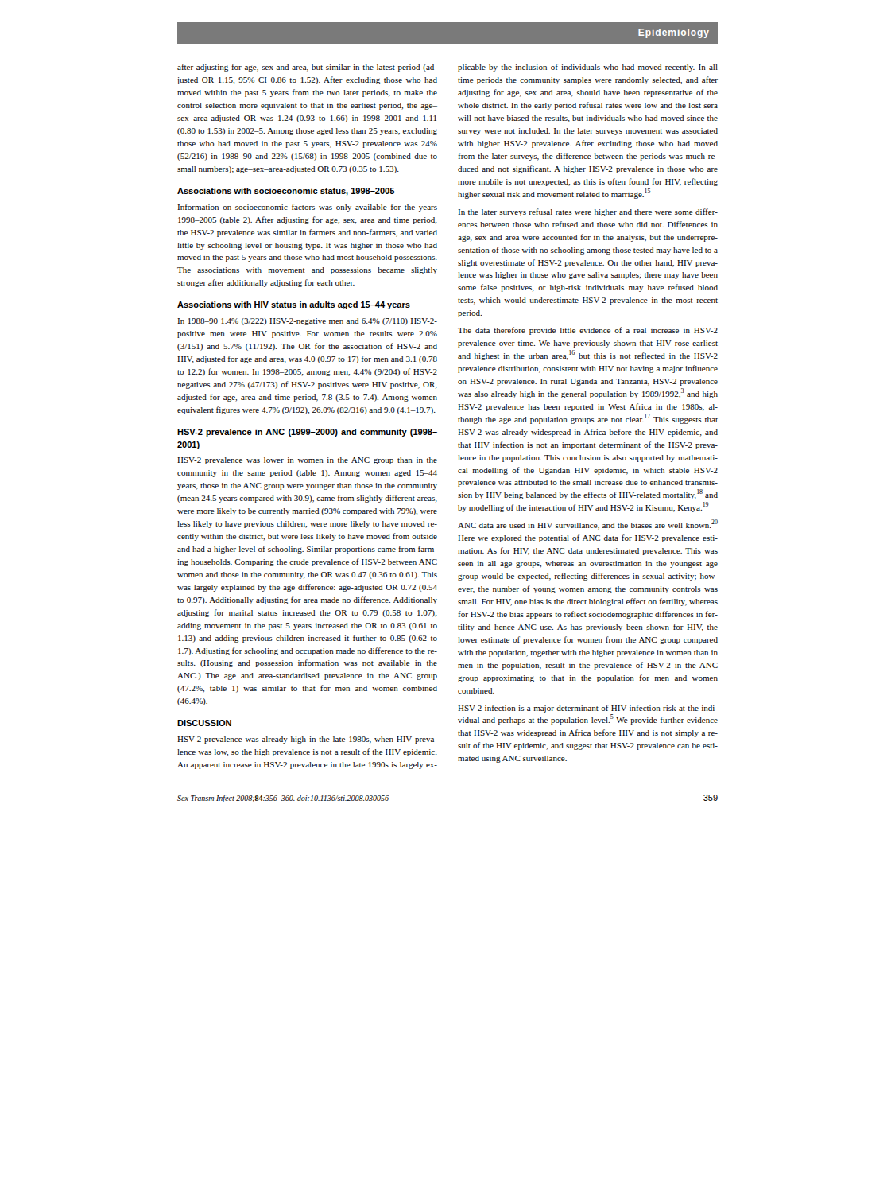Epidemiology
after adjusting for age, sex and area, but similar in the latest period (adjusted OR 1.15, 95% CI 0.86 to 1.52). After excluding those who had moved within the past 5 years from the two later periods, to make the control selection more equivalent to that in the earliest period, the age–sex–area-adjusted OR was 1.24 (0.93 to 1.66) in 1998–2001 and 1.11 (0.80 to 1.53) in 2002–5. Among those aged less than 25 years, excluding those who had moved in the past 5 years, HSV-2 prevalence was 24% (52/216) in 1988–90 and 22% (15/68) in 1998–2005 (combined due to small numbers); age–sex–area-adjusted OR 0.73 (0.35 to 1.53).
Associations with socioeconomic status, 1998–2005
Information on socioeconomic factors was only available for the years 1998–2005 (table 2). After adjusting for age, sex, area and time period, the HSV-2 prevalence was similar in farmers and non-farmers, and varied little by schooling level or housing type. It was higher in those who had moved in the past 5 years and those who had most household possessions. The associations with movement and possessions became slightly stronger after additionally adjusting for each other.
Associations with HIV status in adults aged 15–44 years
In 1988–90 1.4% (3/222) HSV-2-negative men and 6.4% (7/110) HSV-2-positive men were HIV positive. For women the results were 2.0% (3/151) and 5.7% (11/192). The OR for the association of HSV-2 and HIV, adjusted for age and area, was 4.0 (0.97 to 17) for men and 3.1 (0.78 to 12.2) for women. In 1998–2005, among men, 4.4% (9/204) of HSV-2 negatives and 27% (47/173) of HSV-2 positives were HIV positive, OR, adjusted for age, area and time period, 7.8 (3.5 to 7.4). Among women equivalent figures were 4.7% (9/192), 26.0% (82/316) and 9.0 (4.1–19.7).
HSV-2 prevalence in ANC (1999–2000) and community (1998–2001)
HSV-2 prevalence was lower in women in the ANC group than in the community in the same period (table 1). Among women aged 15–44 years, those in the ANC group were younger than those in the community (mean 24.5 years compared with 30.9), came from slightly different areas, were more likely to be currently married (93% compared with 79%), were less likely to have previous children, were more likely to have moved recently within the district, but were less likely to have moved from outside and had a higher level of schooling. Similar proportions came from farming households. Comparing the crude prevalence of HSV-2 between ANC women and those in the community, the OR was 0.47 (0.36 to 0.61). This was largely explained by the age difference: age-adjusted OR 0.72 (0.54 to 0.97). Additionally adjusting for area made no difference. Additionally adjusting for marital status increased the OR to 0.79 (0.58 to 1.07); adding movement in the past 5 years increased the OR to 0.83 (0.61 to 1.13) and adding previous children increased it further to 0.85 (0.62 to 1.7). Adjusting for schooling and occupation made no difference to the results. (Housing and possession information was not available in the ANC.) The age and area-standardised prevalence in the ANC group (47.2%, table 1) was similar to that for men and women combined (46.4%).
Discussion
HSV-2 prevalence was already high in the late 1980s, when HIV prevalence was low, so the high prevalence is not a result of the HIV epidemic. An apparent increase in HSV-2 prevalence in the late 1990s is largely explicable by the inclusion of individuals who had moved recently. In all time periods the community samples were randomly selected, and after adjusting for age, sex and area, should have been representative of the whole district. In the early period refusal rates were low and the lost sera will not have biased the results, but individuals who had moved since the survey were not included. In the later surveys movement was associated with higher HSV-2 prevalence. After excluding those who had moved from the later surveys, the difference between the periods was much reduced and not significant. A higher HSV-2 prevalence in those who are more mobile is not unexpected, as this is often found for HIV, reflecting higher sexual risk and movement related to marriage.15
In the later surveys refusal rates were higher and there were some differences between those who refused and those who did not. Differences in age, sex and area were accounted for in the analysis, but the underrepresentation of those with no schooling among those tested may have led to a slight overestimate of HSV-2 prevalence. On the other hand, HIV prevalence was higher in those who gave saliva samples; there may have been some false positives, or high-risk individuals may have refused blood tests, which would underestimate HSV-2 prevalence in the most recent period.
The data therefore provide little evidence of a real increase in HSV-2 prevalence over time. We have previously shown that HIV rose earliest and highest in the urban area,16 but this is not reflected in the HSV-2 prevalence distribution, consistent with HIV not having a major influence on HSV-2 prevalence. In rural Uganda and Tanzania, HSV-2 prevalence was also already high in the general population by 1989/1992,3 and high HSV-2 prevalence has been reported in West Africa in the 1980s, although the age and population groups are not clear.17 This suggests that HSV-2 was already widespread in Africa before the HIV epidemic, and that HIV infection is not an important determinant of the HSV-2 prevalence in the population. This conclusion is also supported by mathematical modelling of the Ugandan HIV epidemic, in which stable HSV-2 prevalence was attributed to the small increase due to enhanced transmission by HIV being balanced by the effects of HIV-related mortality,18 and by modelling of the interaction of HIV and HSV-2 in Kisumu, Kenya.19
ANC data are used in HIV surveillance, and the biases are well known.20 Here we explored the potential of ANC data for HSV-2 prevalence estimation. As for HIV, the ANC data underestimated prevalence. This was seen in all age groups, whereas an overestimation in the youngest age group would be expected, reflecting differences in sexual activity; however, the number of young women among the community controls was small. For HIV, one bias is the direct biological effect on fertility, whereas for HSV-2 the bias appears to reflect sociodemographic differences in fertility and hence ANC use. As has previously been shown for HIV, the lower estimate of prevalence for women from the ANC group compared with the population, together with the higher prevalence in women than in men in the population, result in the prevalence of HSV-2 in the ANC group approximating to that in the population for men and women combined.
HSV-2 infection is a major determinant of HIV infection risk at the individual and perhaps at the population level.5 We provide further evidence that HSV-2 was widespread in Africa before HIV and is not simply a result of the HIV epidemic, and suggest that HSV-2 prevalence can be estimated using ANC surveillance.
Sex Transm Infect 2008;84:356–360. doi:10.1136/sti.2008.030056
359